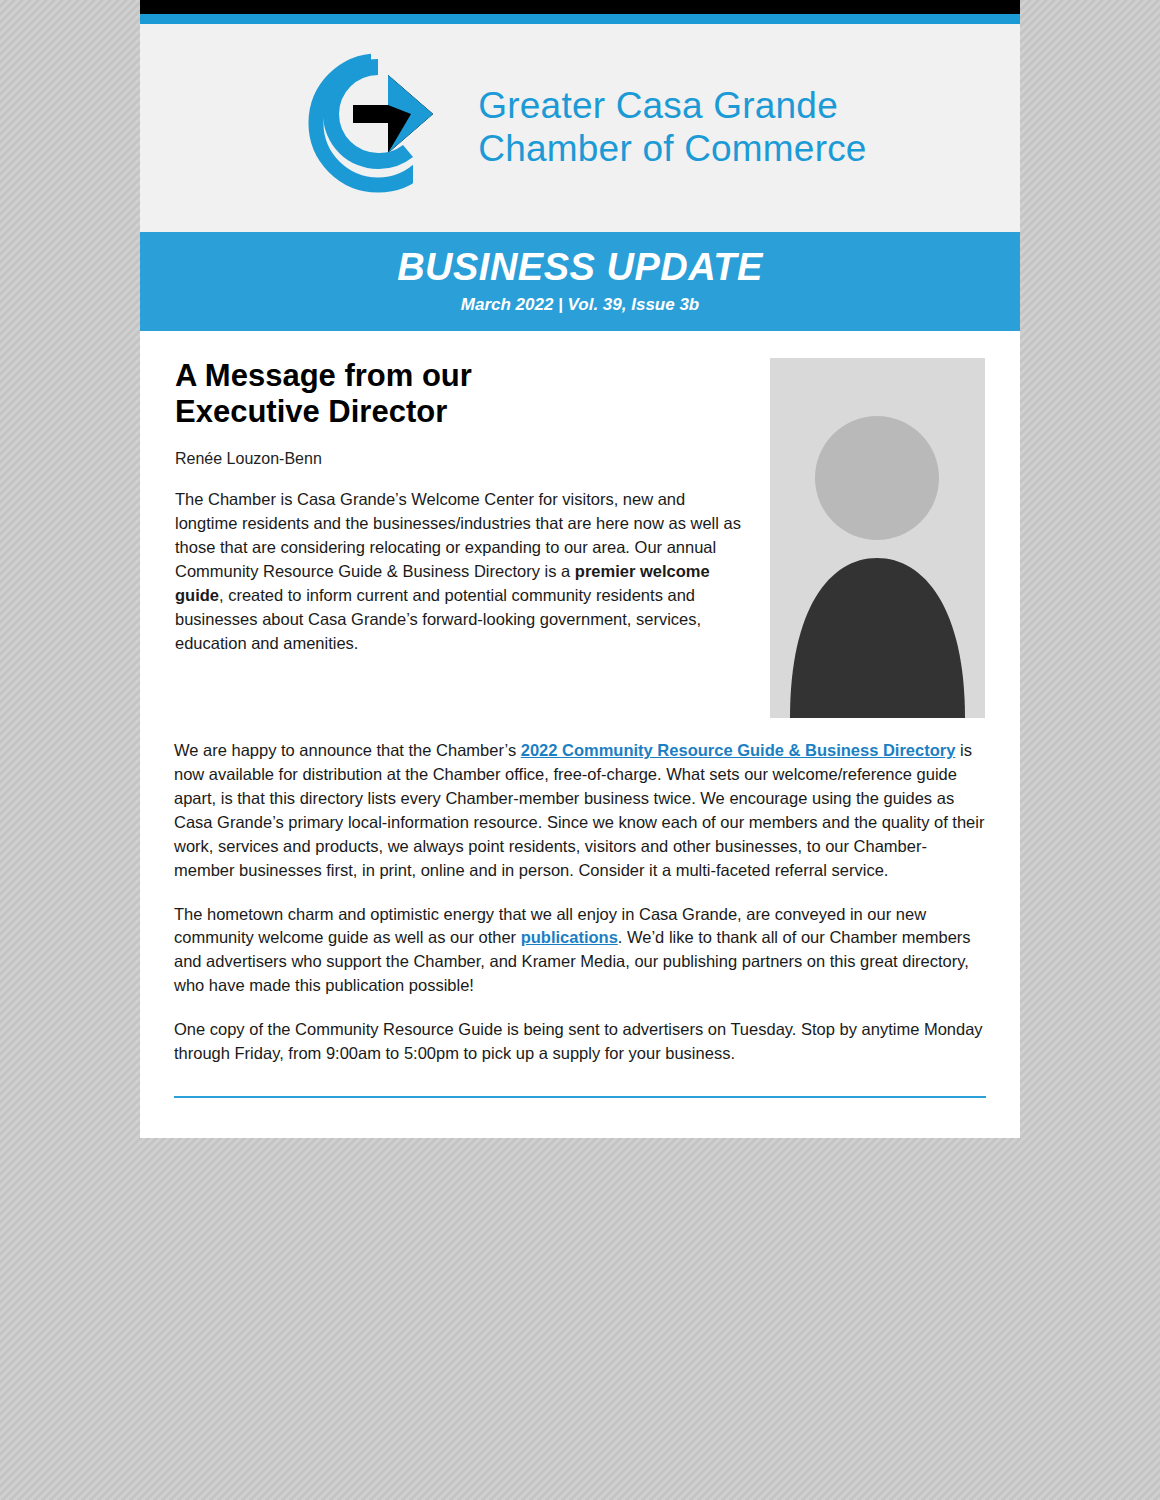| | Greater Casa Grande Chamber of Commerce |
BUSINESS UPDATE
March 2022 | Vol. 39, Issue 3b
| A Message from our Executive Director Renée Louzon-Benn The Chamber is Casa Grande’s Welcome Center for visitors, new and longtime residents and the businesses/industries that are here now as well as those that are considering relocating or expanding to our area. Our annual Community Resource Guide & Business Directory is a premier welcome guide , created to inform current and potential community residents and businesses about Casa Grande’s forward-looking government, services, education and amenities. | |
We are happy to announce that the Chamber’s 2022 Community Resource Guide & Business Directory is now available for distribution at the Chamber office, free-of-charge. What sets our welcome/reference guide apart, is that this directory lists every Chamber-member business twice. We encourage using the guides as Casa Grande’s primary local-information resource. Since we know each of our members and the quality of their work, services and products, we always point residents, visitors and other businesses, to our Chamber-member businesses first, in print, online and in person. Consider it a multi-faceted referral service.
The hometown charm and optimistic energy that we all enjoy in Casa Grande, are conveyed in our new community welcome guide as well as our other publications. We’d like to thank all of our Chamber members and advertisers who support the Chamber, and Kramer Media, our publishing partners on this great directory, who have made this publication possible!
One copy of the Community Resource Guide is being sent to advertisers on Tuesday. Stop by anytime Monday through Friday, from 9:00am to 5:00pm to pick up a supply for your business.